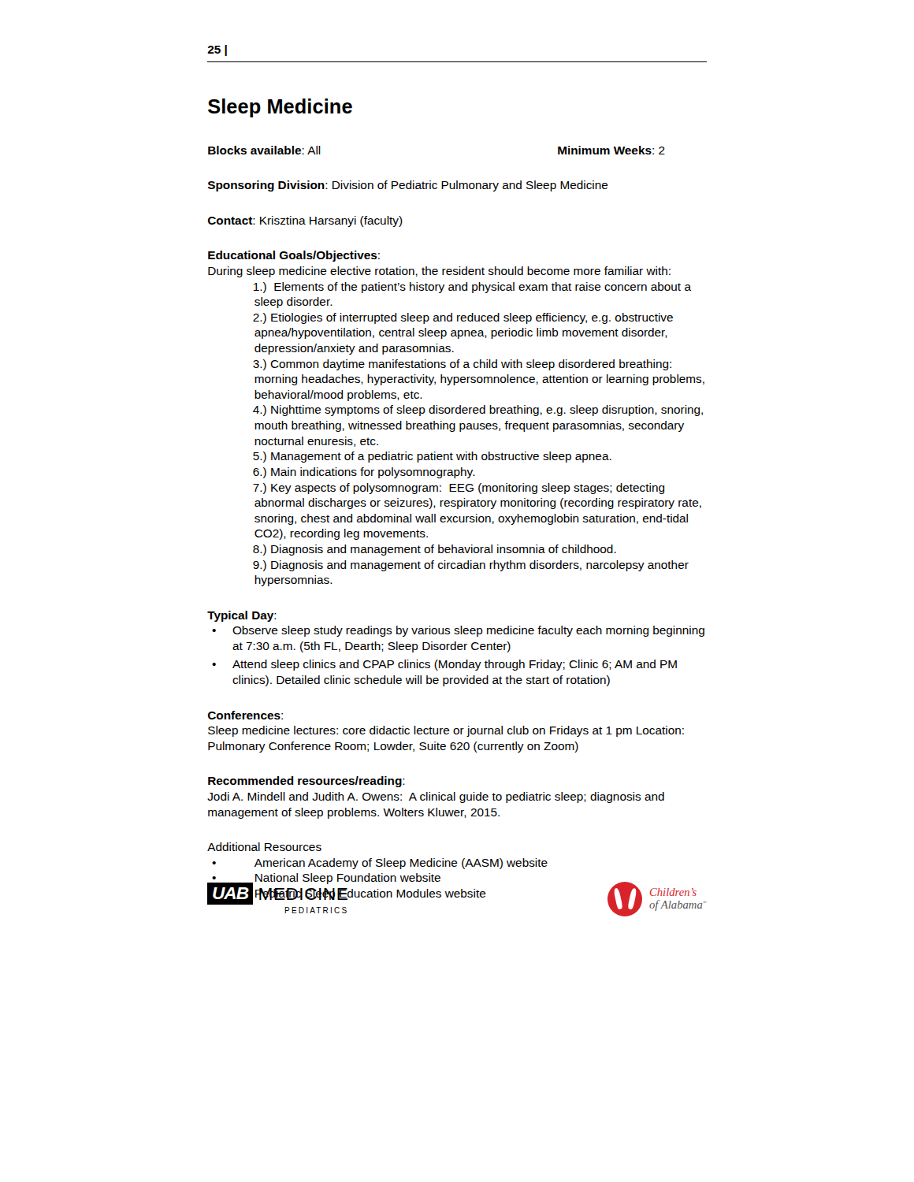25 |
Sleep Medicine
Blocks available: All
Minimum Weeks: 2
Sponsoring Division: Division of Pediatric Pulmonary and Sleep Medicine
Contact: Krisztina Harsanyi (faculty)
Educational Goals/Objectives:
During sleep medicine elective rotation, the resident should become more familiar with:
1.) Elements of the patient’s history and physical exam that raise concern about a sleep disorder.
2.) Etiologies of interrupted sleep and reduced sleep efficiency, e.g. obstructive apnea/hypoventilation, central sleep apnea, periodic limb movement disorder, depression/anxiety and parasomnias.
3.) Common daytime manifestations of a child with sleep disordered breathing: morning headaches, hyperactivity, hypersomnolence, attention or learning problems, behavioral/mood problems, etc.
4.) Nighttime symptoms of sleep disordered breathing, e.g. sleep disruption, snoring, mouth breathing, witnessed breathing pauses, frequent parasomnias, secondary nocturnal enuresis, etc.
5.) Management of a pediatric patient with obstructive sleep apnea.
6.) Main indications for polysomnography.
7.) Key aspects of polysomnogram: EEG (monitoring sleep stages; detecting abnormal discharges or seizures), respiratory monitoring (recording respiratory rate, snoring, chest and abdominal wall excursion, oxyhemoglobin saturation, end-tidal CO2), recording leg movements.
8.) Diagnosis and management of behavioral insomnia of childhood.
9.) Diagnosis and management of circadian rhythm disorders, narcolepsy another hypersomnias.
Typical Day:
Observe sleep study readings by various sleep medicine faculty each morning beginning at 7:30 a.m. (5th FL, Dearth; Sleep Disorder Center)
Attend sleep clinics and CPAP clinics (Monday through Friday; Clinic 6; AM and PM clinics). Detailed clinic schedule will be provided at the start of rotation)
Conferences:
Sleep medicine lectures: core didactic lecture or journal club on Fridays at 1 pm Location: Pulmonary Conference Room; Lowder, Suite 620 (currently on Zoom)
Recommended resources/reading:
Jodi A. Mindell and Judith A. Owens: A clinical guide to pediatric sleep; diagnosis and management of sleep problems. Wolters Kluwer, 2015.
Additional Resources
American Academy of Sleep Medicine (AASM) website
National Sleep Foundation website
Pediatric Sleep Education Modules website
UAB MEDICINE
PEDIATRICS
Children’s
of Alabama®